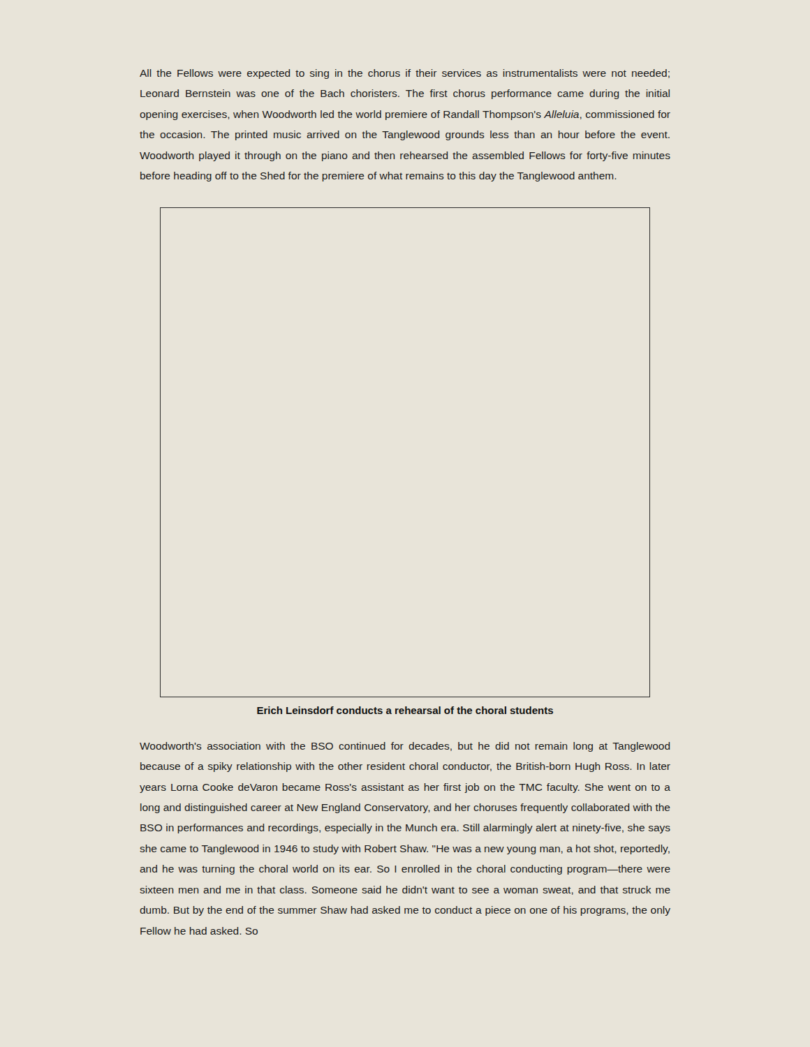All the Fellows were expected to sing in the chorus if their services as instrumentalists were not needed; Leonard Bernstein was one of the Bach choristers. The first chorus performance came during the initial opening exercises, when Woodworth led the world premiere of Randall Thompson's Alleluia, commissioned for the occasion. The printed music arrived on the Tanglewood grounds less than an hour before the event. Woodworth played it through on the piano and then rehearsed the assembled Fellows for forty-five minutes before heading off to the Shed for the premiere of what remains to this day the Tanglewood anthem.
Erich Leinsdorf conducts a rehearsal of the choral students
Woodworth's association with the BSO continued for decades, but he did not remain long at Tanglewood because of a spiky relationship with the other resident choral conductor, the British-born Hugh Ross. In later years Lorna Cooke deVaron became Ross's assistant as her first job on the TMC faculty. She went on to a long and distinguished career at New England Conservatory, and her choruses frequently collaborated with the BSO in performances and recordings, especially in the Munch era. Still alarmingly alert at ninety-five, she says she came to Tanglewood in 1946 to study with Robert Shaw. "He was a new young man, a hot shot, reportedly, and he was turning the choral world on its ear. So I enrolled in the choral conducting program—there were sixteen men and me in that class. Someone said he didn't want to see a woman sweat, and that struck me dumb. But by the end of the summer Shaw had asked me to conduct a piece on one of his programs, the only Fellow he had asked. So